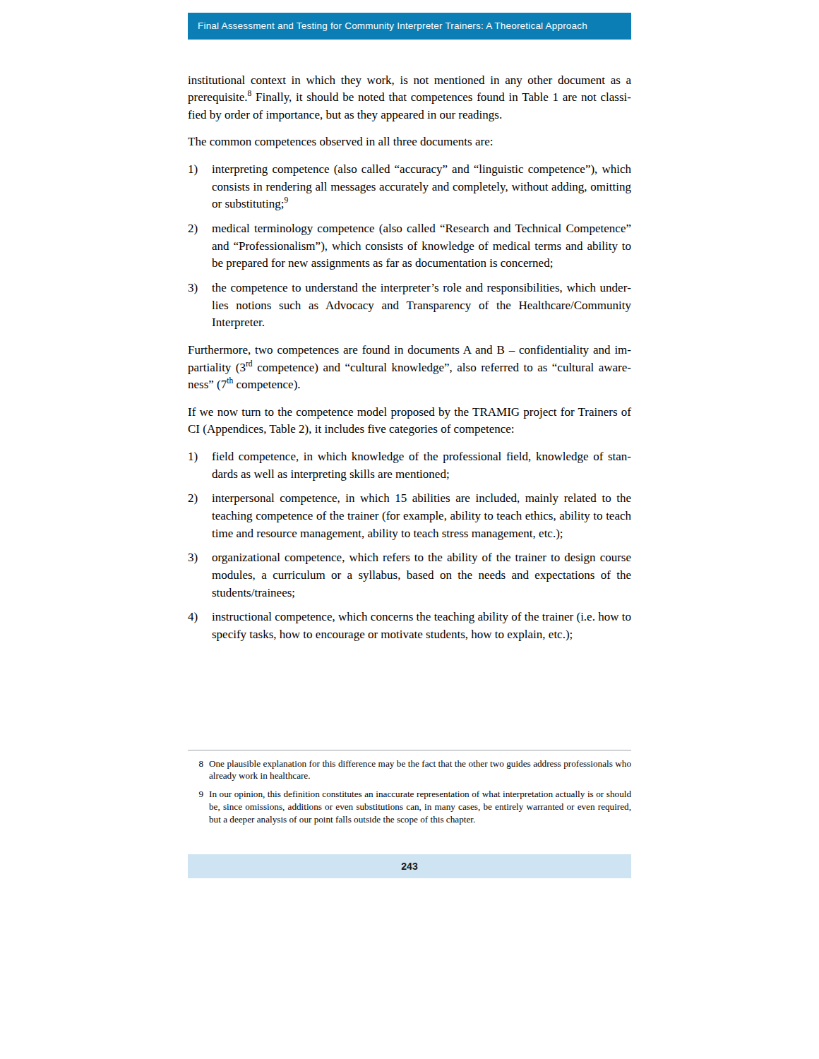Final Assessment and Testing for Community Interpreter Trainers: A Theoretical Approach
institutional context in which they work, is not mentioned in any other document as a prerequisite.8 Finally, it should be noted that competences found in Table 1 are not classified by order of importance, but as they appeared in our readings.
The common competences observed in all three documents are:
1) interpreting competence (also called “accuracy” and “linguistic competence”), which consists in rendering all messages accurately and completely, without adding, omitting or substituting;9
2) medical terminology competence (also called “Research and Technical Competence” and “Professionalism”), which consists of knowledge of medical terms and ability to be prepared for new assignments as far as documentation is concerned;
3) the competence to understand the interpreter’s role and responsibilities, which underlies notions such as Advocacy and Transparency of the Healthcare/Community Interpreter.
Furthermore, two competences are found in documents A and B – confidentiality and impartiality (3rd competence) and “cultural knowledge”, also referred to as “cultural awareness” (7th competence).
If we now turn to the competence model proposed by the TRAMIG project for Trainers of CI (Appendices, Table 2), it includes five categories of competence:
1) field competence, in which knowledge of the professional field, knowledge of standards as well as interpreting skills are mentioned;
2) interpersonal competence, in which 15 abilities are included, mainly related to the teaching competence of the trainer (for example, ability to teach ethics, ability to teach time and resource management, ability to teach stress management, etc.);
3) organizational competence, which refers to the ability of the trainer to design course modules, a curriculum or a syllabus, based on the needs and expectations of the students/trainees;
4) instructional competence, which concerns the teaching ability of the trainer (i.e. how to specify tasks, how to encourage or motivate students, how to explain, etc.);
8 One plausible explanation for this difference may be the fact that the other two guides address professionals who already work in healthcare.
9 In our opinion, this definition constitutes an inaccurate representation of what interpretation actually is or should be, since omissions, additions or even substitutions can, in many cases, be entirely warranted or even required, but a deeper analysis of our point falls outside the scope of this chapter.
243